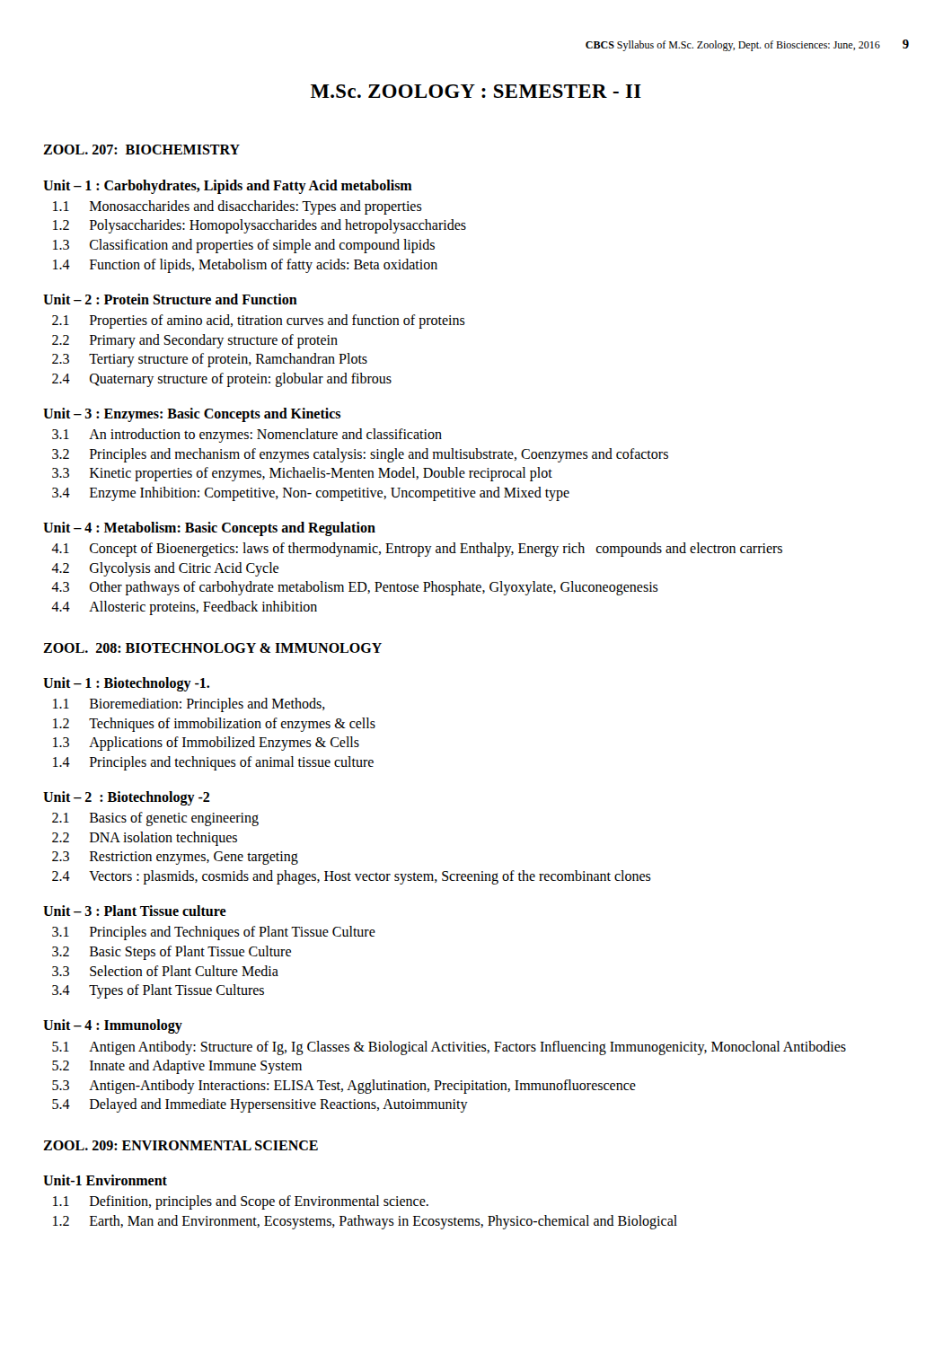CBCS Syllabus of M.Sc. Zoology, Dept. of Biosciences: June, 2016 9
M.Sc. ZOOLOGY : SEMESTER - II
ZOOL. 207: BIOCHEMISTRY
Unit – 1 : Carbohydrates, Lipids and Fatty Acid metabolism
1.1 Monosaccharides and disaccharides: Types and properties
1.2 Polysaccharides: Homopolysaccharides and hetropolysaccharides
1.3 Classification and properties of simple and compound lipids
1.4 Function of lipids, Metabolism of fatty acids: Beta oxidation
Unit – 2 : Protein Structure and Function
2.1 Properties of amino acid, titration curves and function of proteins
2.2 Primary and Secondary structure of protein
2.3 Tertiary structure of protein, Ramchandran Plots
2.4 Quaternary structure of protein: globular and fibrous
Unit – 3 : Enzymes: Basic Concepts and Kinetics
3.1 An introduction to enzymes: Nomenclature and classification
3.2 Principles and mechanism of enzymes catalysis: single and multisubstrate, Coenzymes and cofactors
3.3 Kinetic properties of enzymes, Michaelis-Menten Model, Double reciprocal plot
3.4 Enzyme Inhibition: Competitive, Non- competitive, Uncompetitive and Mixed type
Unit – 4 : Metabolism: Basic Concepts and Regulation
4.1 Concept of Bioenergetics: laws of thermodynamic, Entropy and Enthalpy, Energy rich compounds and electron carriers
4.2 Glycolysis and Citric Acid Cycle
4.3 Other pathways of carbohydrate metabolism ED, Pentose Phosphate, Glyoxylate, Gluconeogenesis
4.4 Allosteric proteins, Feedback inhibition
ZOOL. 208: BIOTECHNOLOGY & IMMUNOLOGY
Unit – 1 : Biotechnology -1.
1.1 Bioremediation: Principles and Methods,
1.2 Techniques of immobilization of enzymes & cells
1.3 Applications of Immobilized Enzymes & Cells
1.4 Principles and techniques of animal tissue culture
Unit – 2 : Biotechnology -2
2.1 Basics of genetic engineering
2.2 DNA isolation techniques
2.3 Restriction enzymes, Gene targeting
2.4 Vectors : plasmids, cosmids and phages, Host vector system, Screening of the recombinant clones
Unit – 3 : Plant Tissue culture
3.1 Principles and Techniques of Plant Tissue Culture
3.2 Basic Steps of Plant Tissue Culture
3.3 Selection of Plant Culture Media
3.4 Types of Plant Tissue Cultures
Unit – 4 : Immunology
5.1 Antigen Antibody: Structure of Ig, Ig Classes & Biological Activities, Factors Influencing Immunogenicity, Monoclonal Antibodies
5.2 Innate and Adaptive Immune System
5.3 Antigen-Antibody Interactions: ELISA Test, Agglutination, Precipitation, Immunofluorescence
5.4 Delayed and Immediate Hypersensitive Reactions, Autoimmunity
ZOOL. 209: ENVIRONMENTAL SCIENCE
Unit-1 Environment
1.1 Definition, principles and Scope of Environmental science.
1.2 Earth, Man and Environment, Ecosystems, Pathways in Ecosystems, Physico-chemical and Biological